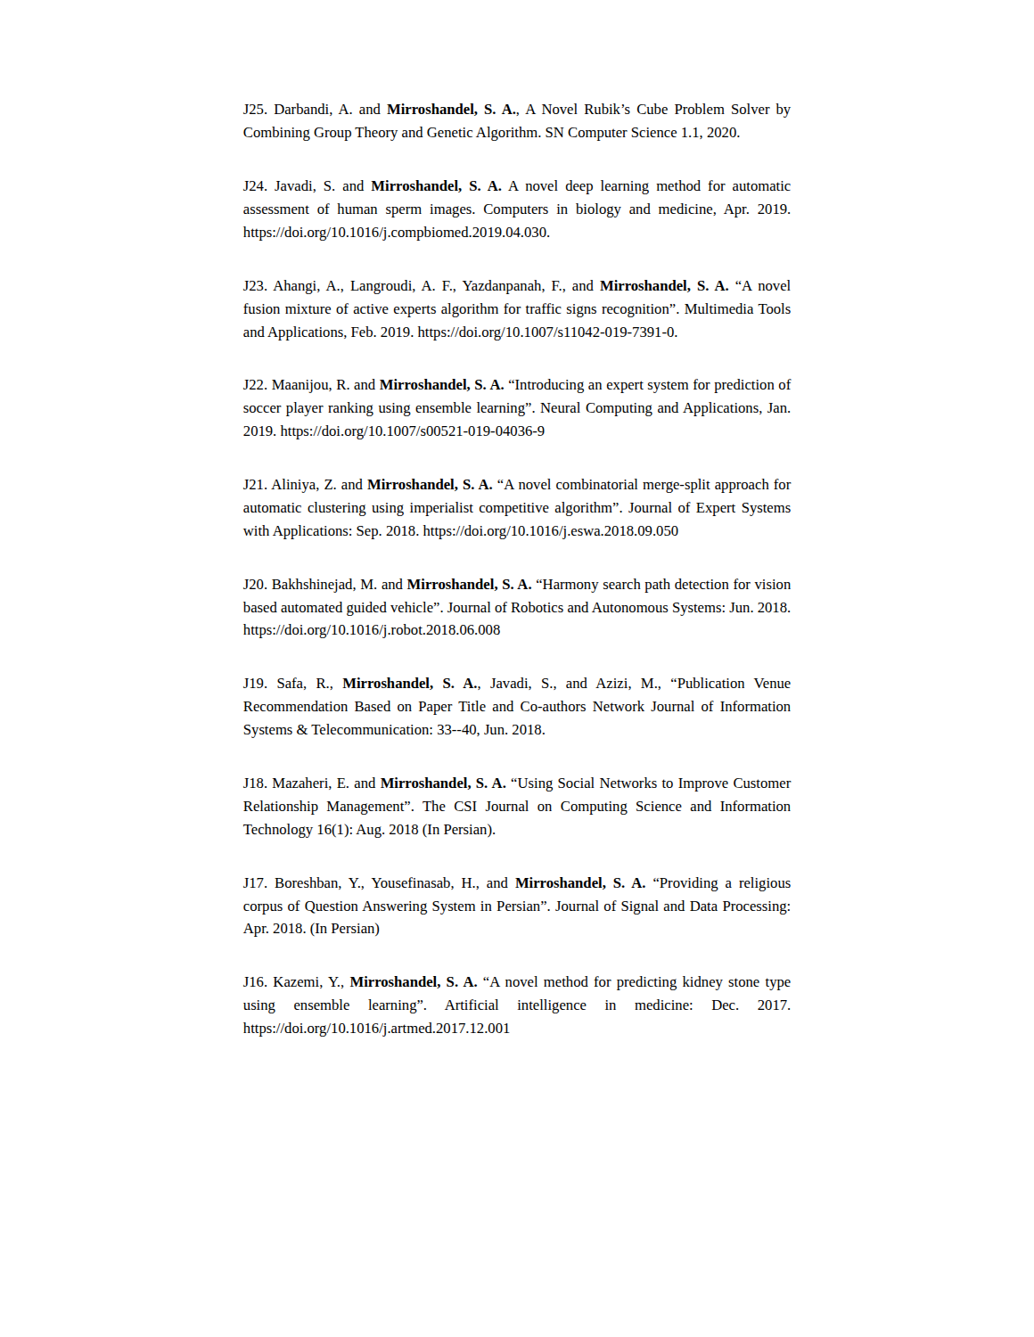J25. Darbandi, A. and Mirroshandel, S. A., A Novel Rubik’s Cube Problem Solver by Combining Group Theory and Genetic Algorithm. SN Computer Science 1.1, 2020.
J24. Javadi, S. and Mirroshandel, S. A. A novel deep learning method for automatic assessment of human sperm images. Computers in biology and medicine, Apr. 2019. https://doi.org/10.1016/j.compbiomed.2019.04.030.
J23. Ahangi, A., Langroudi, A. F., Yazdanpanah, F., and Mirroshandel, S. A. “A novel fusion mixture of active experts algorithm for traffic signs recognition”. Multimedia Tools and Applications, Feb. 2019. https://doi.org/10.1007/s11042-019-7391-0.
J22. Maanijou, R. and Mirroshandel, S. A. “Introducing an expert system for prediction of soccer player ranking using ensemble learning”. Neural Computing and Applications, Jan. 2019. https://doi.org/10.1007/s00521-019-04036-9
J21. Aliniya, Z. and Mirroshandel, S. A. “A novel combinatorial merge-split approach for automatic clustering using imperialist competitive algorithm”. Journal of Expert Systems with Applications: Sep. 2018. https://doi.org/10.1016/j.eswa.2018.09.050
J20. Bakhshinejad, M. and Mirroshandel, S. A. “Harmony search path detection for vision based automated guided vehicle”. Journal of Robotics and Autonomous Systems: Jun. 2018. https://doi.org/10.1016/j.robot.2018.06.008
J19. Safa, R., Mirroshandel, S. A., Javadi, S., and Azizi, M., “Publication Venue Recommendation Based on Paper Title and Co-authors Network Journal of Information Systems & Telecommunication: 33--40, Jun. 2018.
J18. Mazaheri, E. and Mirroshandel, S. A. “Using Social Networks to Improve Customer Relationship Management”. The CSI Journal on Computing Science and Information Technology 16(1): Aug. 2018 (In Persian).
J17. Boreshban, Y., Yousefinasab, H., and Mirroshandel, S. A. “Providing a religious corpus of Question Answering System in Persian”. Journal of Signal and Data Processing: Apr. 2018. (In Persian)
J16. Kazemi, Y., Mirroshandel, S. A. “A novel method for predicting kidney stone type using ensemble learning”. Artificial intelligence in medicine: Dec. 2017. https://doi.org/10.1016/j.artmed.2017.12.001